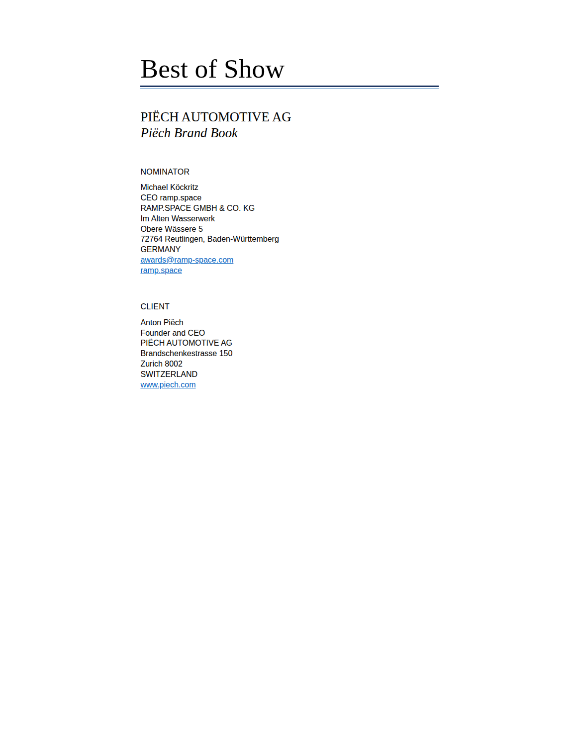Best of Show
PIËCH AUTOMOTIVE AG Piëch Brand Book
NOMINATOR
Michael Köckritz
CEO ramp.space
RAMP.SPACE GMBH & CO. KG
Im Alten Wasserwerk
Obere Wässere 5
72764 Reutlingen, Baden-Württemberg
GERMANY
awards@ramp-space.com
ramp.space
CLIENT
Anton Piëch
Founder and CEO
PIËCH AUTOMOTIVE AG
Brandschenkestrasse 150
Zurich 8002
SWITZERLAND
www.piech.com